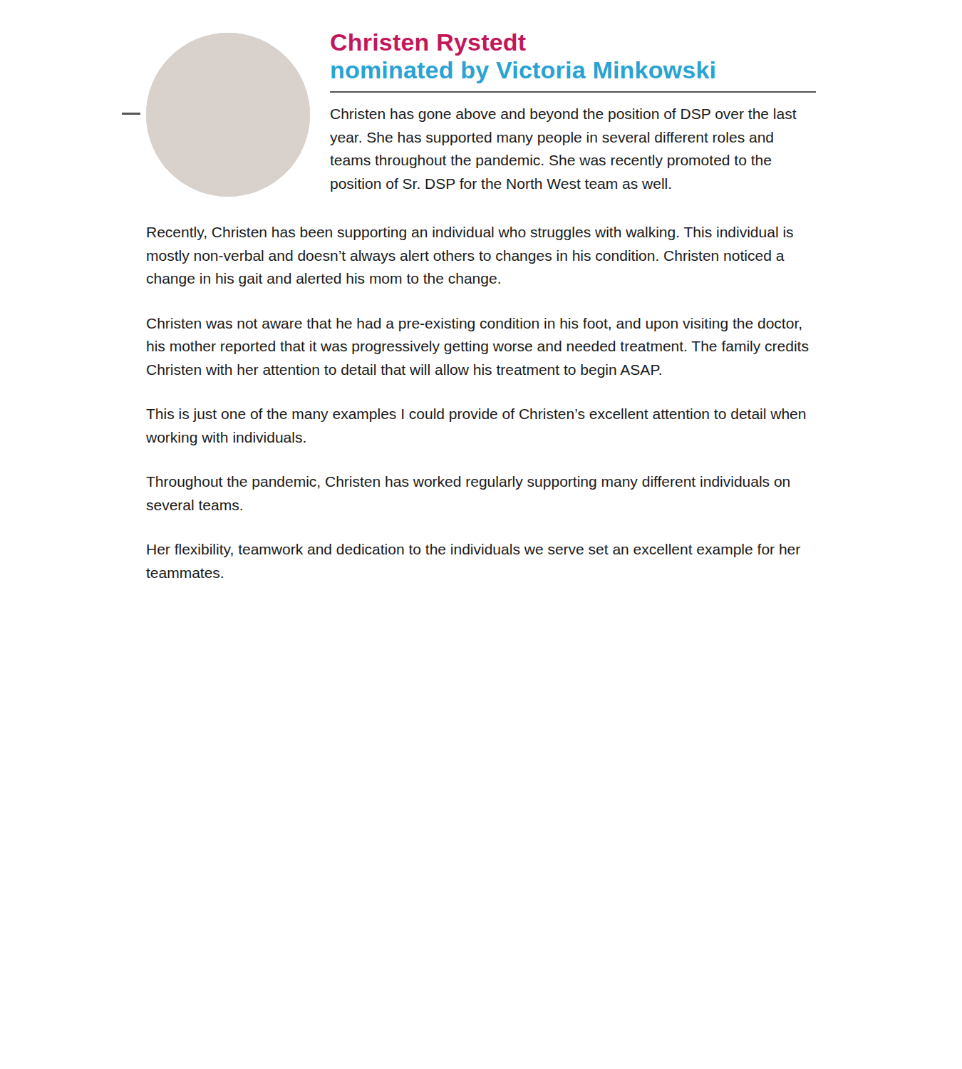Christen Rystedt nominated by Victoria Minkowski
Christen has gone above and beyond the position of DSP over the last year. She has supported many people in several different roles and teams throughout the pandemic. She was recently promoted to the position of Sr. DSP for the North West team as well.
Recently, Christen has been supporting an individual who struggles with walking. This individual is mostly non-verbal and doesn’t always alert others to changes in his condition. Christen noticed a change in his gait and alerted his mom to the change.
Christen was not aware that he had a pre-existing condition in his foot, and upon visiting the doctor, his mother reported that it was progressively getting worse and needed treatment. The family credits Christen with her attention to detail that will allow his treatment to begin ASAP.
This is just one of the many examples I could provide of Christen’s excellent attention to detail when working with individuals.
Throughout the pandemic, Christen has worked regularly supporting many different individuals on several teams.
Her flexibility, teamwork and dedication to the individuals we serve set an excellent example for her teammates.